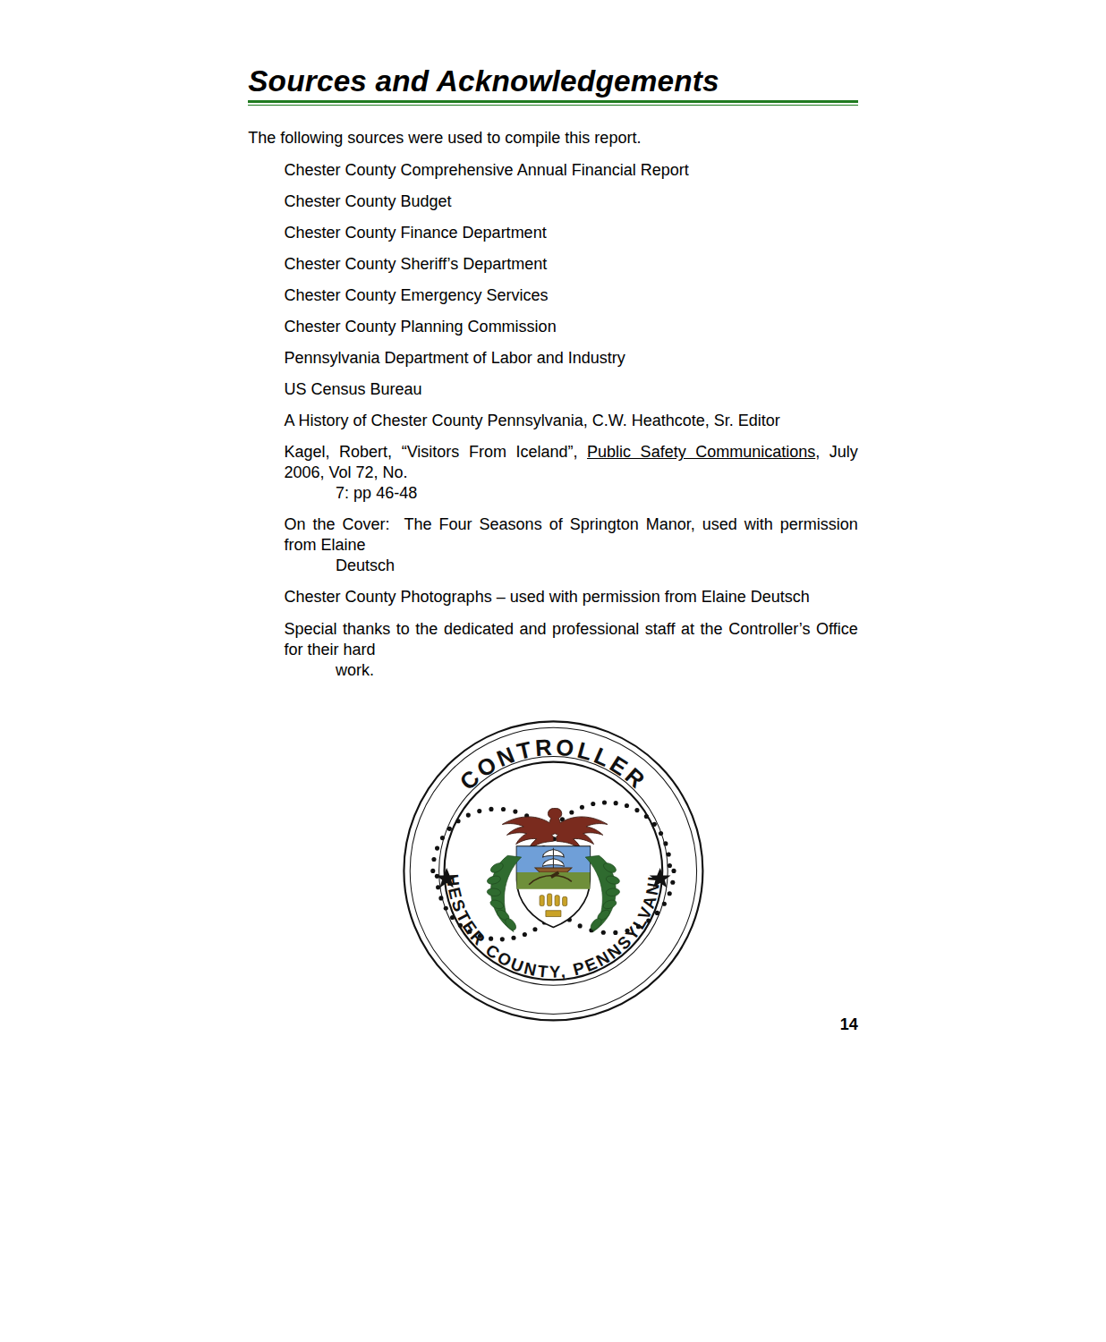Sources and Acknowledgements
The following sources were used to compile this report.
Chester County Comprehensive Annual Financial Report
Chester County Budget
Chester County Finance Department
Chester County Sheriff’s Department
Chester County Emergency Services
Chester County Planning Commission
Pennsylvania Department of Labor and Industry
US Census Bureau
A History of Chester County Pennsylvania, C.W. Heathcote, Sr. Editor
Kagel, Robert, “Visitors From Iceland”, Public Safety Communications, July 2006, Vol 72, No.7: pp 46-48
On the Cover: The Four Seasons of Springton Manor, used with permission from ElaineDeutsch
Chester County Photographs – used with permission from Elaine Deutsch
Special thanks to the dedicated and professional staff at the Controller’s Office for their hardwork.
CONTROLLER CHESTER COUNTY, PENNSYLVANIA
14